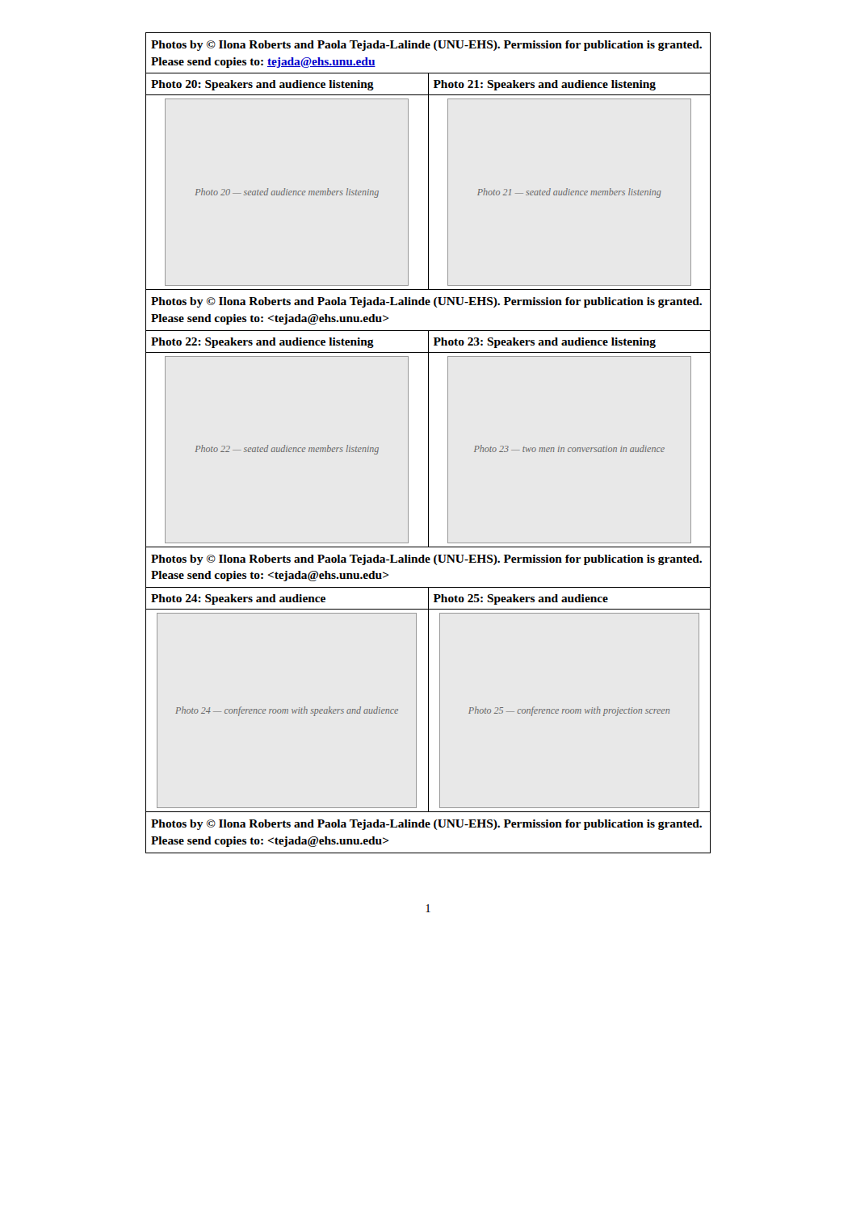| Photos by © Ilona Roberts and Paola Tejada-Lalinde (UNU-EHS). Permission for publication is granted. Please send copies to: tejada@ehs.unu.edu |
| Photo 20: Speakers and audience listening | Photo 21: Speakers and audience listening |
| Photo 20 — seated audience members listening | Photo 21 — seated audience members listening |
| Photos by © Ilona Roberts and Paola Tejada-Lalinde (UNU-EHS). Permission for publication is granted. Please send copies to: <tejada@ehs.unu.edu> |
| Photo 22: Speakers and audience listening | Photo 23: Speakers and audience listening |
| Photo 22 — seated audience members listening | Photo 23 — two men in conversation in audience |
| Photos by © Ilona Roberts and Paola Tejada-Lalinde (UNU-EHS). Permission for publication is granted. Please send copies to: <tejada@ehs.unu.edu> |
| Photo 24: Speakers and audience | Photo 25: Speakers and audience |
| Photo 24 — conference room with speakers and audience | Photo 25 — conference room with projection screen |
| Photos by © Ilona Roberts and Paola Tejada-Lalinde (UNU-EHS). Permission for publication is granted. Please send copies to: <tejada@ehs.unu.edu> |
1